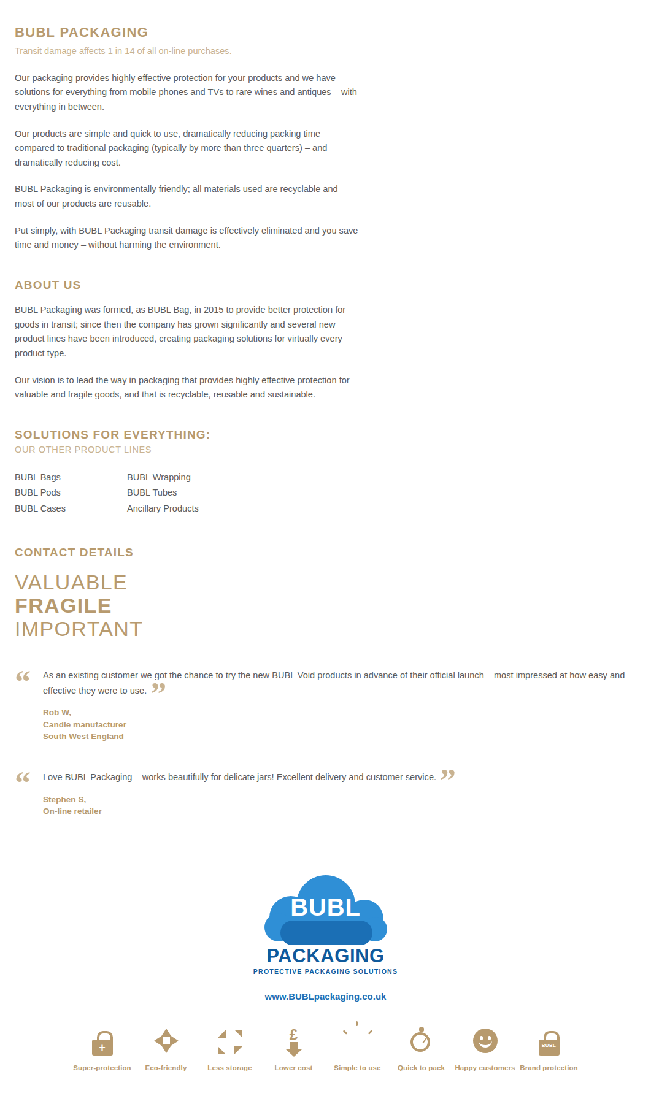BUBL Packaging
Transit damage affects 1 in 14 of all on-line purchases.
Our packaging provides highly effective protection for your products and we have solutions for everything from mobile phones and TVs to rare wines and antiques – with everything in between.
Our products are simple and quick to use, dramatically reducing packing time compared to traditional packaging (typically by more than three quarters) – and dramatically reducing cost.
BUBL Packaging is environmentally friendly; all materials used are recyclable and most of our products are reusable.
Put simply, with BUBL Packaging transit damage is effectively eliminated and you save time and money – without harming the environment.
About us
BUBL Packaging was formed, as BUBL Bag, in 2015 to provide better protection for goods in transit; since then the company has grown significantly and several new product lines have been introduced, creating packaging solutions for virtually every product type.
Our vision is to lead the way in packaging that provides highly effective protection for valuable and fragile goods, and that is recyclable, reusable and sustainable.
Solutions for everything:
Our other product lines
BUBL Bags
BUBL Pods
BUBL Cases
BUBL Wrapping
BUBL Tubes
Ancillary Products
Contact details
Valuable Fragile Important
“ As an existing customer we got the chance to try the new BUBL Void products in advance of their official launch – most impressed at how easy and effective they were to use.”
Rob W,
Candle manufacturer
South West England
“ Love BUBL Packaging – works beautifully for delicate jars! Excellent delivery and customer service.”
Stephen S,
On-line retailer
BUBL
PACKAGING
PROTECTIVE PACKAGING SOLUTIONS
www.BUBLpackaging.co.uk
Super-protection
Eco-friendly
Less storage
£
Lower cost
Simple to use
Quick to pack
Happy customers
BUBL
Brand protection